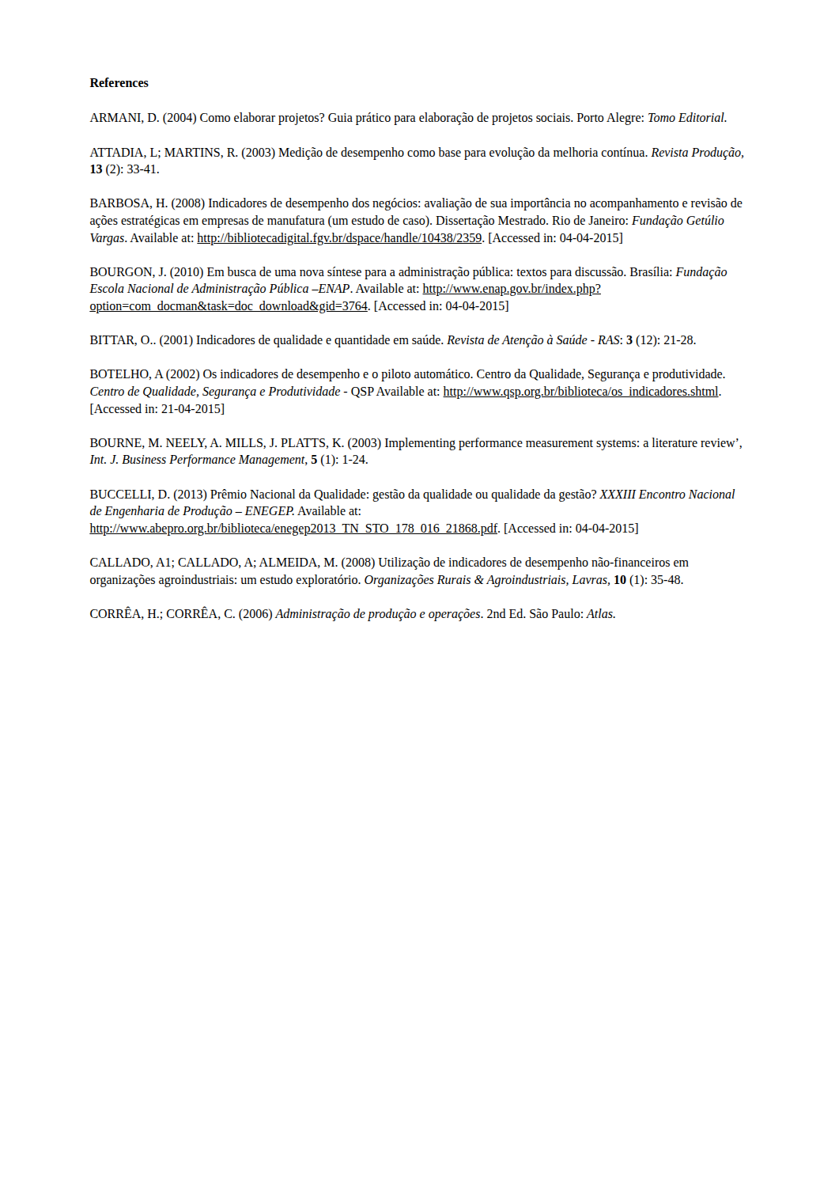References
ARMANI, D. (2004) Como elaborar projetos? Guia prático para elaboração de projetos sociais. Porto Alegre: Tomo Editorial.
ATTADIA, L; MARTINS, R. (2003) Medição de desempenho como base para evolução da melhoria contínua. Revista Produção, 13 (2): 33-41.
BARBOSA, H. (2008) Indicadores de desempenho dos negócios: avaliação de sua importância no acompanhamento e revisão de ações estratégicas em empresas de manufatura (um estudo de caso). Dissertação Mestrado. Rio de Janeiro: Fundação Getúlio Vargas. Available at: http://bibliotecadigital.fgv.br/dspace/handle/10438/2359. [Accessed in: 04-04-2015]
BOURGON, J. (2010) Em busca de uma nova síntese para a administração pública: textos para discussão. Brasília: Fundação Escola Nacional de Administração Pública –ENAP. Available at: http://www.enap.gov.br/index.php?option=com_docman&task=doc_download&gid=3764. [Accessed in: 04-04-2015]
BITTAR, O.. (2001) Indicadores de qualidade e quantidade em saúde. Revista de Atenção à Saúde - RAS: 3 (12): 21-28.
BOTELHO, A (2002) Os indicadores de desempenho e o piloto automático. Centro da Qualidade, Segurança e produtividade. Centro de Qualidade, Segurança e Produtividade - QSP Available at: http://www.qsp.org.br/biblioteca/os_indicadores.shtml. [Accessed in: 21-04-2015]
BOURNE, M. NEELY, A. MILLS, J. PLATTS, K. (2003) Implementing performance measurement systems: a literature review’, Int. J. Business Performance Management, 5 (1): 1-24.
BUCCELLI, D. (2013) Prêmio Nacional da Qualidade: gestão da qualidade ou qualidade da gestão? XXXIII Encontro Nacional de Engenharia de Produção – ENEGEP. Available at: http://www.abepro.org.br/biblioteca/enegep2013_TN_STO_178_016_21868.pdf. [Accessed in: 04-04-2015]
CALLADO, A1; CALLADO, A; ALMEIDA, M. (2008) Utilização de indicadores de desempenho não-financeiros em organizações agroindustriais: um estudo exploratório. Organizações Rurais & Agroindustriais, Lavras, 10 (1): 35-48.
CORRÊA, H.; CORRÊA, C. (2006) Administração de produção e operações. 2nd Ed. São Paulo: Atlas.